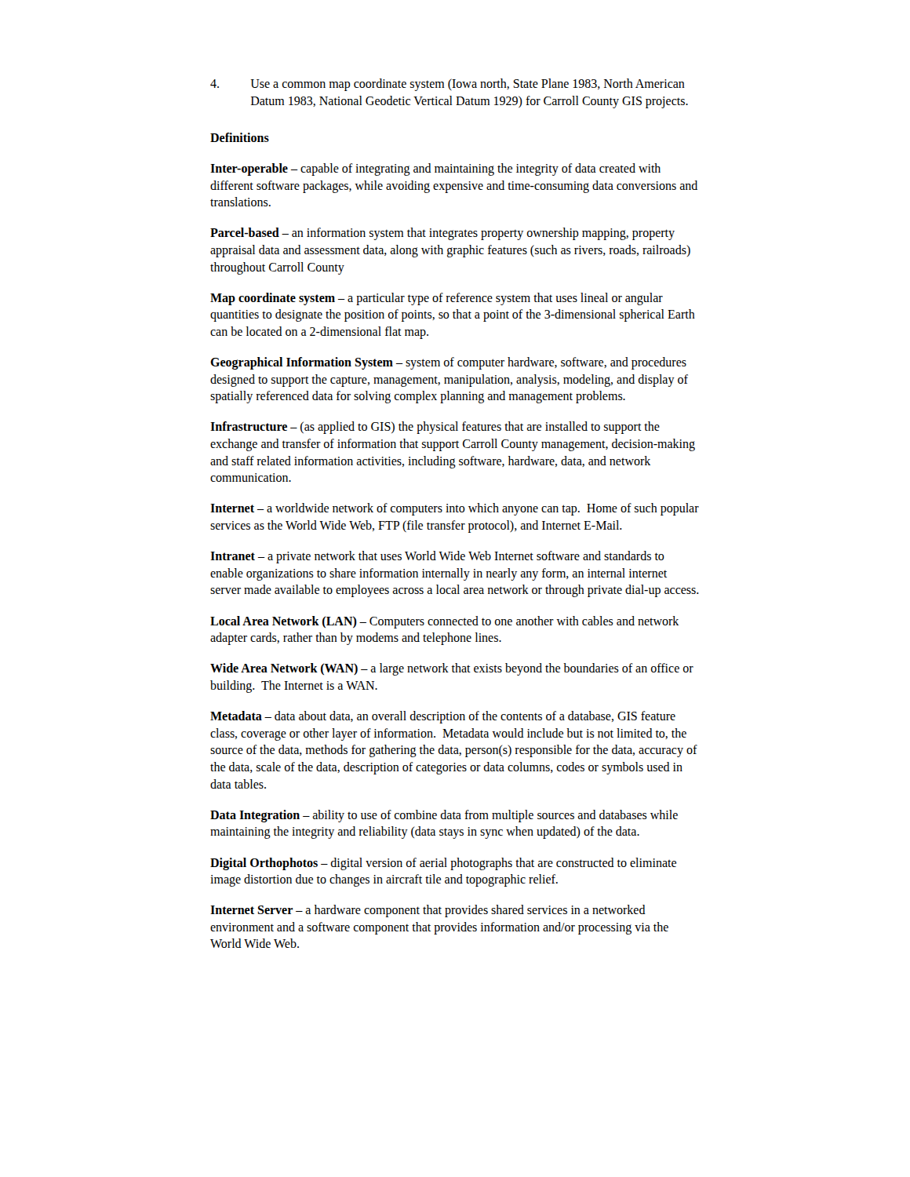4.
Use a common map coordinate system (Iowa north, State Plane 1983, North American Datum 1983, National Geodetic Vertical Datum 1929) for Carroll County GIS projects.
Definitions
Inter-operable – capable of integrating and maintaining the integrity of data created with different software packages, while avoiding expensive and time-consuming data conversions and translations.
Parcel-based – an information system that integrates property ownership mapping, property appraisal data and assessment data, along with graphic features (such as rivers, roads, railroads) throughout Carroll County
Map coordinate system – a particular type of reference system that uses lineal or angular quantities to designate the position of points, so that a point of the 3-dimensional spherical Earth can be located on a 2-dimensional flat map.
Geographical Information System – system of computer hardware, software, and procedures designed to support the capture, management, manipulation, analysis, modeling, and display of spatially referenced data for solving complex planning and management problems.
Infrastructure – (as applied to GIS) the physical features that are installed to support the exchange and transfer of information that support Carroll County management, decision-making and staff related information activities, including software, hardware, data, and network communication.
Internet – a worldwide network of computers into which anyone can tap. Home of such popular services as the World Wide Web, FTP (file transfer protocol), and Internet E-Mail.
Intranet – a private network that uses World Wide Web Internet software and standards to enable organizations to share information internally in nearly any form, an internal internet server made available to employees across a local area network or through private dial-up access.
Local Area Network (LAN) – Computers connected to one another with cables and network adapter cards, rather than by modems and telephone lines.
Wide Area Network (WAN) – a large network that exists beyond the boundaries of an office or building. The Internet is a WAN.
Metadata – data about data, an overall description of the contents of a database, GIS feature class, coverage or other layer of information. Metadata would include but is not limited to, the source of the data, methods for gathering the data, person(s) responsible for the data, accuracy of the data, scale of the data, description of categories or data columns, codes or symbols used in data tables.
Data Integration – ability to use of combine data from multiple sources and databases while maintaining the integrity and reliability (data stays in sync when updated) of the data.
Digital Orthophotos – digital version of aerial photographs that are constructed to eliminate image distortion due to changes in aircraft tile and topographic relief.
Internet Server – a hardware component that provides shared services in a networked environment and a software component that provides information and/or processing via the World Wide Web.